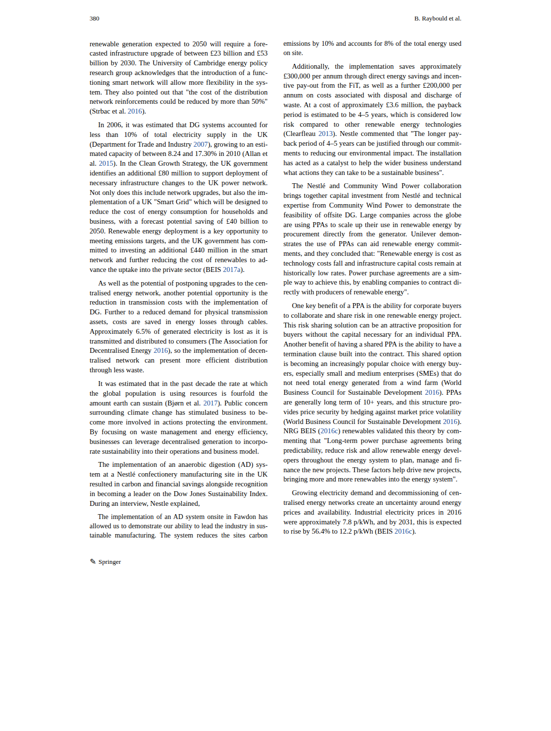380 B. Raybould et al.
renewable generation expected to 2050 will require a forecasted infrastructure upgrade of between £23 billion and £53 billion by 2030. The University of Cambridge energy policy research group acknowledges that the introduction of a functioning smart network will allow more flexibility in the system. They also pointed out that "the cost of the distribution network reinforcements could be reduced by more than 50%" (Strbac et al. 2016).
In 2006, it was estimated that DG systems accounted for less than 10% of total electricity supply in the UK (Department for Trade and Industry 2007), growing to an estimated capacity of between 8.24 and 17.30% in 2010 (Allan et al. 2015). In the Clean Growth Strategy, the UK government identifies an additional £80 million to support deployment of necessary infrastructure changes to the UK power network. Not only does this include network upgrades, but also the implementation of a UK "Smart Grid" which will be designed to reduce the cost of energy consumption for households and business, with a forecast potential saving of £40 billion to 2050. Renewable energy deployment is a key opportunity to meeting emissions targets, and the UK government has committed to investing an additional £440 million in the smart network and further reducing the cost of renewables to advance the uptake into the private sector (BEIS 2017a).
As well as the potential of postponing upgrades to the centralised energy network, another potential opportunity is the reduction in transmission costs with the implementation of DG. Further to a reduced demand for physical transmission assets, costs are saved in energy losses through cables. Approximately 6.5% of generated electricity is lost as it is transmitted and distributed to consumers (The Association for Decentralised Energy 2016), so the implementation of decentralised network can present more efficient distribution through less waste.
It was estimated that in the past decade the rate at which the global population is using resources is fourfold the amount earth can sustain (Bjørn et al. 2017). Public concern surrounding climate change has stimulated business to become more involved in actions protecting the environment. By focusing on waste management and energy efficiency, businesses can leverage decentralised generation to incorporate sustainability into their operations and business model.
The implementation of an anaerobic digestion (AD) system at a Nestlé confectionery manufacturing site in the UK resulted in carbon and financial savings alongside recognition in becoming a leader on the Dow Jones Sustainability Index. During an interview, Nestle explained,
The implementation of an AD system onsite in Fawdon has allowed us to demonstrate our ability to lead the industry in sustainable manufacturing. The system reduces the sites carbon emissions by 10% and accounts for 8% of the total energy used on site.
Additionally, the implementation saves approximately £300,000 per annum through direct energy savings and incentive pay-out from the FiT, as well as a further £200,000 per annum on costs associated with disposal and discharge of waste. At a cost of approximately £3.6 million, the payback period is estimated to be 4–5 years, which is considered low risk compared to other renewable energy technologies (Clearfleau 2013). Nestle commented that "The longer payback period of 4–5 years can be justified through our commitments to reducing our environmental impact. The installation has acted as a catalyst to help the wider business understand what actions they can take to be a sustainable business".
The Nestlé and Community Wind Power collaboration brings together capital investment from Nestlé and technical expertise from Community Wind Power to demonstrate the feasibility of offsite DG. Large companies across the globe are using PPAs to scale up their use in renewable energy by procurement directly from the generator. Unilever demonstrates the use of PPAs can aid renewable energy commitments, and they concluded that: "Renewable energy is cost as technology costs fall and infrastructure capital costs remain at historically low rates. Power purchase agreements are a simple way to achieve this, by enabling companies to contract directly with producers of renewable energy".
One key benefit of a PPA is the ability for corporate buyers to collaborate and share risk in one renewable energy project. This risk sharing solution can be an attractive proposition for buyers without the capital necessary for an individual PPA. Another benefit of having a shared PPA is the ability to have a termination clause built into the contract. This shared option is becoming an increasingly popular choice with energy buyers, especially small and medium enterprises (SMEs) that do not need total energy generated from a wind farm (World Business Council for Sustainable Development 2016). PPAs are generally long term of 10+ years, and this structure provides price security by hedging against market price volatility (World Business Council for Sustainable Development 2016). NRG BEIS (2016c) renewables validated this theory by commenting that "Long-term power purchase agreements bring predictability, reduce risk and allow renewable energy developers throughout the energy system to plan, manage and finance the new projects. These factors help drive new projects, bringing more and more renewables into the energy system".
Growing electricity demand and decommissioning of centralised energy networks create an uncertainty around energy prices and availability. Industrial electricity prices in 2016 were approximately 7.8 p/kWh, and by 2031, this is expected to rise by 56.4% to 12.2 p/kWh (BEIS 2016c).
✎ Springer